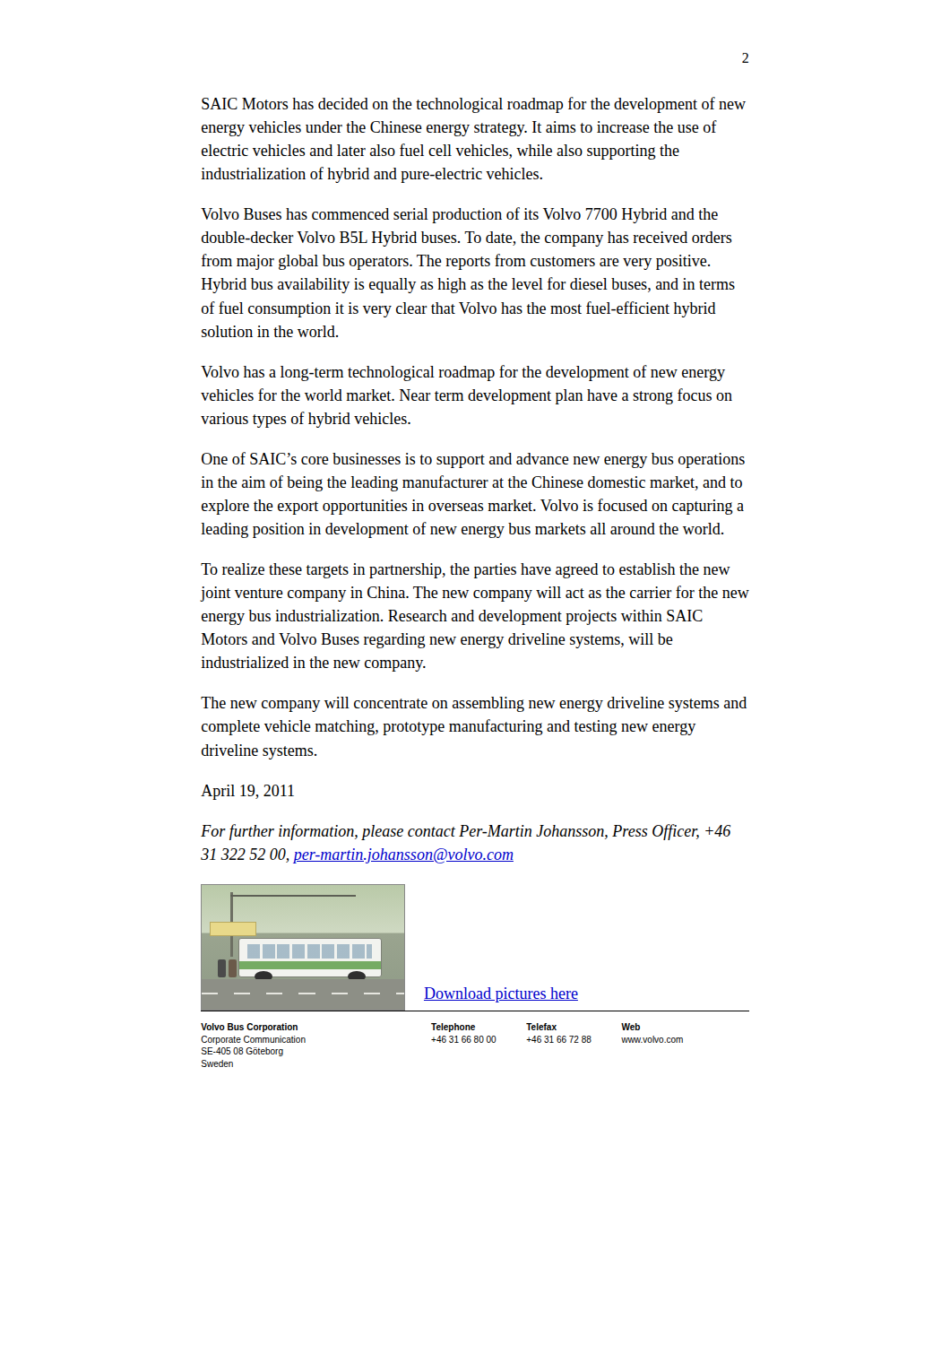2
SAIC Motors has decided on the technological roadmap for the development of new energy vehicles under the Chinese energy strategy. It aims to increase the use of electric vehicles and later also fuel cell vehicles, while also supporting the industrialization of hybrid and pure-electric vehicles.
Volvo Buses has commenced serial production of its Volvo 7700 Hybrid and the double-decker Volvo B5L Hybrid buses. To date, the company has received orders from major global bus operators. The reports from customers are very positive. Hybrid bus availability is equally as high as the level for diesel buses, and in terms of fuel consumption it is very clear that Volvo has the most fuel-efficient hybrid solution in the world.
Volvo has a long-term technological roadmap for the development of new energy vehicles for the world market. Near term development plan have a strong focus on various types of hybrid vehicles.
One of SAIC’s core businesses is to support and advance new energy bus operations in the aim of being the leading manufacturer at the Chinese domestic market, and to explore the export opportunities in overseas market. Volvo is focused on capturing a leading position in development of new energy bus markets all around the world.
To realize these targets in partnership, the parties have agreed to establish the new joint venture company in China. The new company will act as the carrier for the new energy bus industrialization. Research and development projects within SAIC Motors and Volvo Buses regarding new energy driveline systems, will be industrialized in the new company.
The new company will concentrate on assembling new energy driveline systems and complete vehicle matching, prototype manufacturing and testing new energy driveline systems.
April 19, 2011
For further information, please contact Per-Martin Johansson, Press Officer, +46 31 322 52 00, per-martin.johansson@volvo.com
Download pictures here
Volvo Bus Corporation
Corporate Communication
SE-405 08 Göteborg
Sweden
Telephone
+46 31 66 80 00
Telefax
+46 31 66 72 88
Web
www.volvo.com